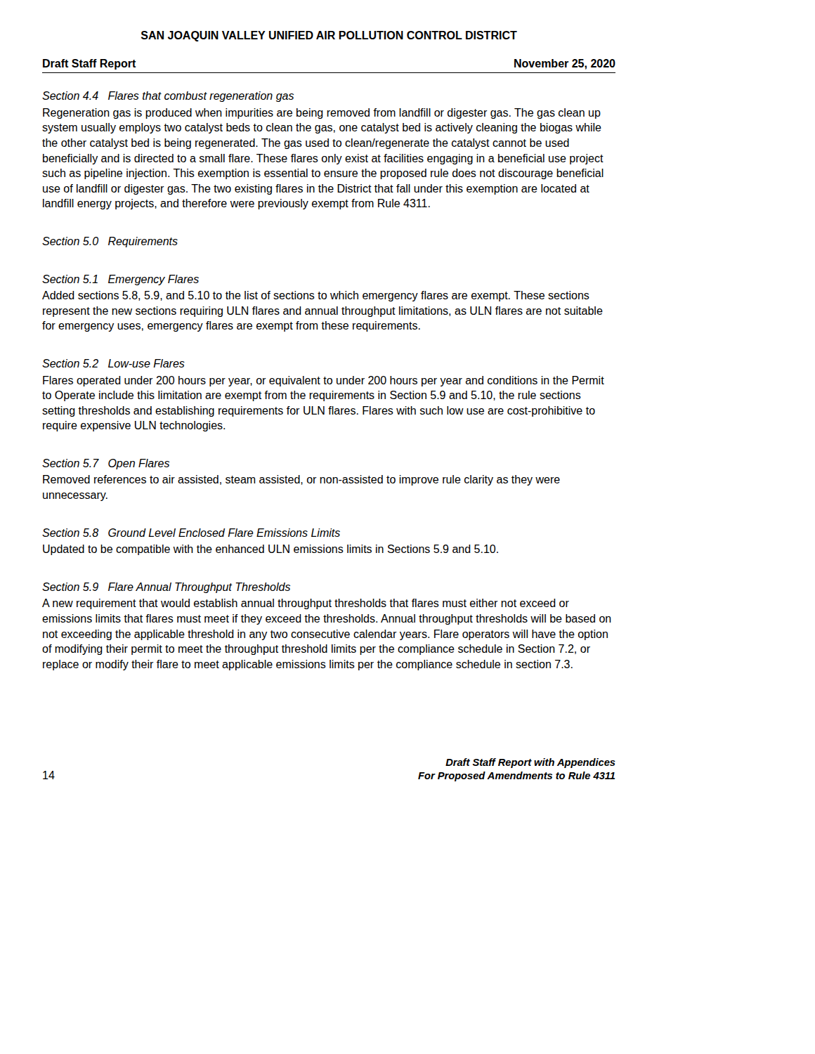SAN JOAQUIN VALLEY UNIFIED AIR POLLUTION CONTROL DISTRICT
Draft Staff Report November 25, 2020
Section 4.4 Flares that combust regeneration gas
Regeneration gas is produced when impurities are being removed from landfill or digester gas. The gas clean up system usually employs two catalyst beds to clean the gas, one catalyst bed is actively cleaning the biogas while the other catalyst bed is being regenerated. The gas used to clean/regenerate the catalyst cannot be used beneficially and is directed to a small flare. These flares only exist at facilities engaging in a beneficial use project such as pipeline injection. This exemption is essential to ensure the proposed rule does not discourage beneficial use of landfill or digester gas. The two existing flares in the District that fall under this exemption are located at landfill energy projects, and therefore were previously exempt from Rule 4311.
Section 5.0 Requirements
Section 5.1 Emergency Flares
Added sections 5.8, 5.9, and 5.10 to the list of sections to which emergency flares are exempt. These sections represent the new sections requiring ULN flares and annual throughput limitations, as ULN flares are not suitable for emergency uses, emergency flares are exempt from these requirements.
Section 5.2 Low-use Flares
Flares operated under 200 hours per year, or equivalent to under 200 hours per year and conditions in the Permit to Operate include this limitation are exempt from the requirements in Section 5.9 and 5.10, the rule sections setting thresholds and establishing requirements for ULN flares. Flares with such low use are cost-prohibitive to require expensive ULN technologies.
Section 5.7 Open Flares
Removed references to air assisted, steam assisted, or non-assisted to improve rule clarity as they were unnecessary.
Section 5.8 Ground Level Enclosed Flare Emissions Limits
Updated to be compatible with the enhanced ULN emissions limits in Sections 5.9 and 5.10.
Section 5.9 Flare Annual Throughput Thresholds
A new requirement that would establish annual throughput thresholds that flares must either not exceed or emissions limits that flares must meet if they exceed the thresholds. Annual throughput thresholds will be based on not exceeding the applicable threshold in any two consecutive calendar years. Flare operators will have the option of modifying their permit to meet the throughput threshold limits per the compliance schedule in Section 7.2, or replace or modify their flare to meet applicable emissions limits per the compliance schedule in section 7.3.
14 Draft Staff Report with Appendices
For Proposed Amendments to Rule 4311